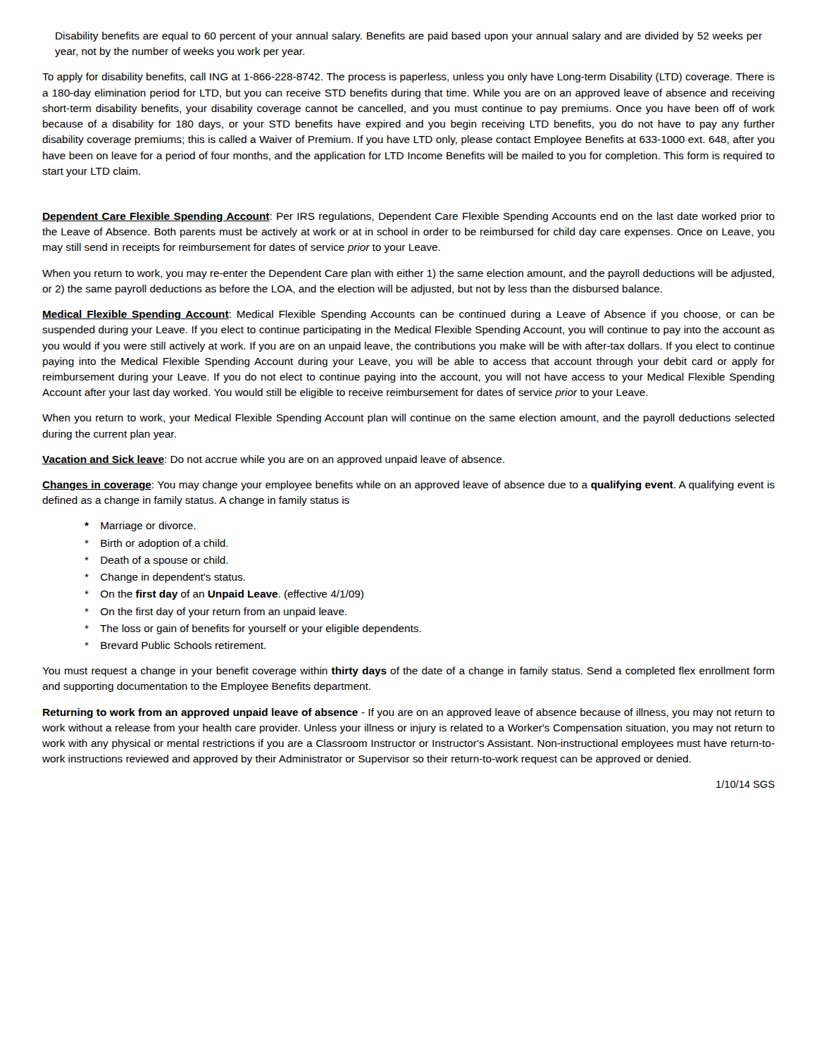Disability benefits are equal to 60 percent of your annual salary. Benefits are paid based upon your annual salary and are divided by 52 weeks per year, not by the number of weeks you work per year.
To apply for disability benefits, call ING at 1-866-228-8742. The process is paperless, unless you only have Long-term Disability (LTD) coverage. There is a 180-day elimination period for LTD, but you can receive STD benefits during that time. While you are on an approved leave of absence and receiving short-term disability benefits, your disability coverage cannot be cancelled, and you must continue to pay premiums. Once you have been off of work because of a disability for 180 days, or your STD benefits have expired and you begin receiving LTD benefits, you do not have to pay any further disability coverage premiums; this is called a Waiver of Premium. If you have LTD only, please contact Employee Benefits at 633-1000 ext. 648, after you have been on leave for a period of four months, and the application for LTD Income Benefits will be mailed to you for completion. This form is required to start your LTD claim.
Dependent Care Flexible Spending Account: Per IRS regulations, Dependent Care Flexible Spending Accounts end on the last date worked prior to the Leave of Absence. Both parents must be actively at work or at in school in order to be reimbursed for child day care expenses. Once on Leave, you may still send in receipts for reimbursement for dates of service prior to your Leave.
When you return to work, you may re-enter the Dependent Care plan with either 1) the same election amount, and the payroll deductions will be adjusted, or 2) the same payroll deductions as before the LOA, and the election will be adjusted, but not by less than the disbursed balance.
Medical Flexible Spending Account: Medical Flexible Spending Accounts can be continued during a Leave of Absence if you choose, or can be suspended during your Leave. If you elect to continue participating in the Medical Flexible Spending Account, you will continue to pay into the account as you would if you were still actively at work. If you are on an unpaid leave, the contributions you make will be with after-tax dollars. If you elect to continue paying into the Medical Flexible Spending Account during your Leave, you will be able to access that account through your debit card or apply for reimbursement during your Leave. If you do not elect to continue paying into the account, you will not have access to your Medical Flexible Spending Account after your last day worked. You would still be eligible to receive reimbursement for dates of service prior to your Leave.
When you return to work, your Medical Flexible Spending Account plan will continue on the same election amount, and the payroll deductions selected during the current plan year.
Vacation and Sick leave: Do not accrue while you are on an approved unpaid leave of absence.
Changes in coverage: You may change your employee benefits while on an approved leave of absence due to a qualifying event. A qualifying event is defined as a change in family status. A change in family status is
* Marriage or divorce.
* Birth or adoption of a child.
* Death of a spouse or child.
* Change in dependent's status.
* On the first day of an Unpaid Leave. (effective 4/1/09)
* On the first day of your return from an unpaid leave.
* The loss or gain of benefits for yourself or your eligible dependents.
* Brevard Public Schools retirement.
You must request a change in your benefit coverage within thirty days of the date of a change in family status. Send a completed flex enrollment form and supporting documentation to the Employee Benefits department.
Returning to work from an approved unpaid leave of absence - If you are on an approved leave of absence because of illness, you may not return to work without a release from your health care provider. Unless your illness or injury is related to a Worker's Compensation situation, you may not return to work with any physical or mental restrictions if you are a Classroom Instructor or Instructor's Assistant. Non-instructional employees must have return-to-work instructions reviewed and approved by their Administrator or Supervisor so their return-to-work request can be approved or denied.
1/10/14 SGS